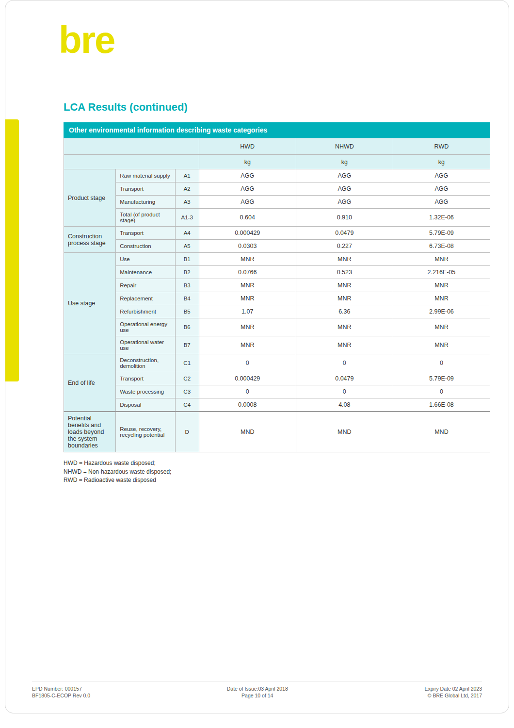bre
LCA Results (continued)
Other environmental information describing waste categories
| | HWD | NHWD | RWD |
| --- | --- | --- | --- |
| | kg | kg | kg |
| Product stage | Raw material supply | A1 | AGG | AGG | AGG |
| Transport | A2 | AGG | AGG | AGG |
| Manufacturing | A3 | AGG | AGG | AGG |
| Total (of product stage) | A1-3 | 0.604 | 0.910 | 1.32E-06 |
| Construction process stage | Transport | A4 | 0.000429 | 0.0479 | 5.79E-09 |
| Construction | A5 | 0.0303 | 0.227 | 6.73E-08 |
| Use stage | Use | B1 | MNR | MNR | MNR |
| Maintenance | B2 | 0.0766 | 0.523 | 2.216E-05 |
| Repair | B3 | MNR | MNR | MNR |
| Replacement | B4 | MNR | MNR | MNR |
| Refurbishment | B5 | 1.07 | 6.36 | 2.99E-06 |
| Operational energy use | B6 | MNR | MNR | MNR |
| Operational water use | B7 | MNR | MNR | MNR |
| End of life | Deconstruction, demolition | C1 | 0 | 0 | 0 |
| Transport | C2 | 0.000429 | 0.0479 | 5.79E-09 |
| Waste processing | C3 | 0 | 0 | 0 |
| Disposal | C4 | 0.0008 | 4.08 | 1.66E-08 |
| Potential benefits and loads beyond the system boundaries | Reuse, recovery, recycling potential | D | MND | MND | MND |
HWD = Hazardous waste disposed;
NHWD = Non-hazardous waste disposed;
RWD = Radioactive waste disposed
EPD Number: 000157
BF1805-C-ECOP Rev 0.0
Date of Issue:03 April 2018
Page 10 of 14
Expiry Date 02 April 2023
© BRE Global Ltd, 2017